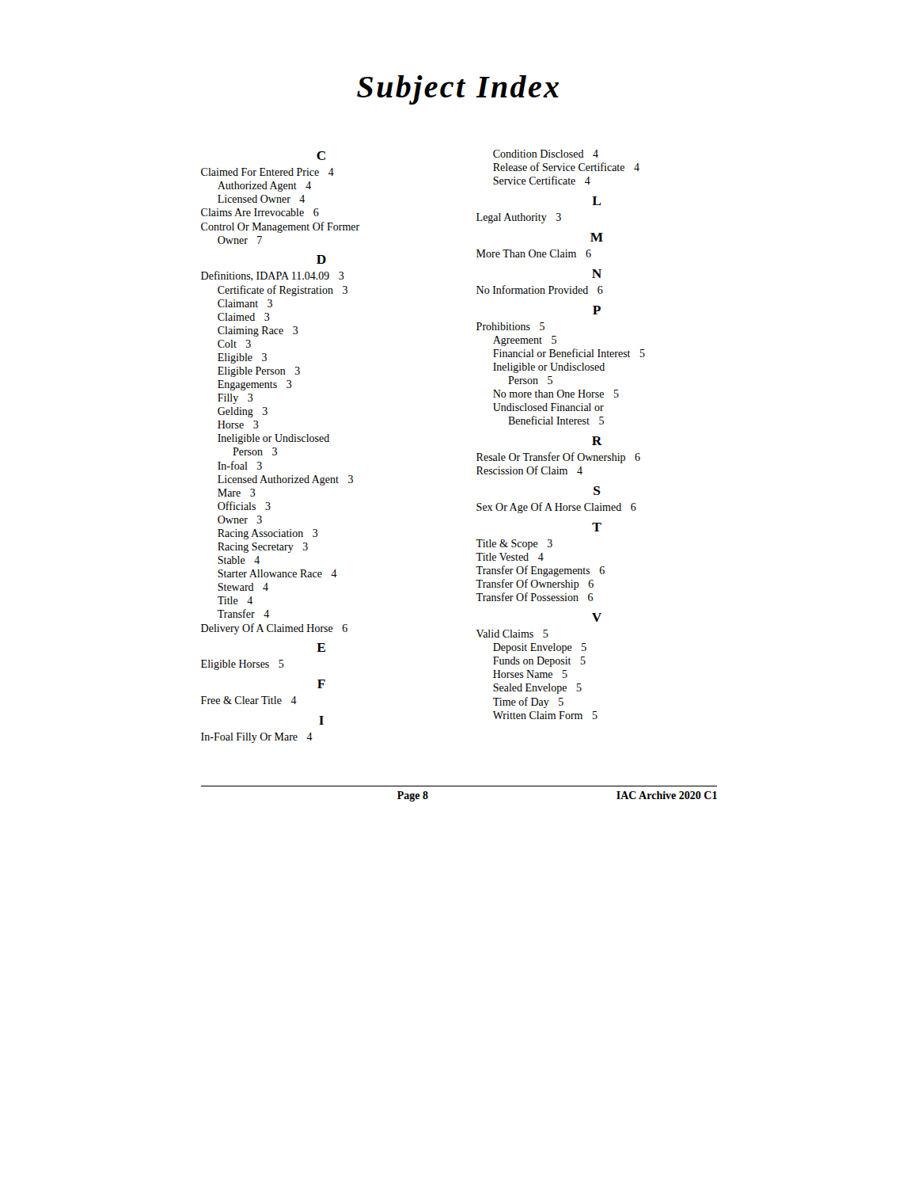Subject Index
C
Claimed For Entered Price4
Authorized Agent4
Licensed Owner4
Claims Are Irrevocable6
Control Or Management Of Former
Owner7
D
Definitions, IDAPA 11.04.093
Certificate of Registration3
Claimant3
Claimed3
Claiming Race3
Colt3
Eligible3
Eligible Person3
Engagements3
Filly3
Gelding3
Horse3
Ineligible or Undisclosed
Person3
In-foal3
Licensed Authorized Agent3
Mare3
Officials3
Owner3
Racing Association3
Racing Secretary3
Stable4
Starter Allowance Race4
Steward4
Title4
Transfer4
Delivery Of A Claimed Horse6
E
Eligible Horses5
F
Free & Clear Title4
I
In-Foal Filly Or Mare4
Condition Disclosed4
Release of Service Certificate4
Service Certificate4
L
Legal Authority3
M
More Than One Claim6
N
No Information Provided6
P
Prohibitions5
Agreement5
Financial or Beneficial Interest5
Ineligible or Undisclosed
Person5
No more than One Horse5
Undisclosed Financial or
Beneficial Interest5
R
Resale Or Transfer Of Ownership6
Rescission Of Claim4
S
Sex Or Age Of A Horse Claimed6
T
Title & Scope3
Title Vested4
Transfer Of Engagements6
Transfer Of Ownership6
Transfer Of Possession6
V
Valid Claims5
Deposit Envelope5
Funds on Deposit5
Horses Name5
Sealed Envelope5
Time of Day5
Written Claim Form5
Page 8 IAC Archive 2020 C1